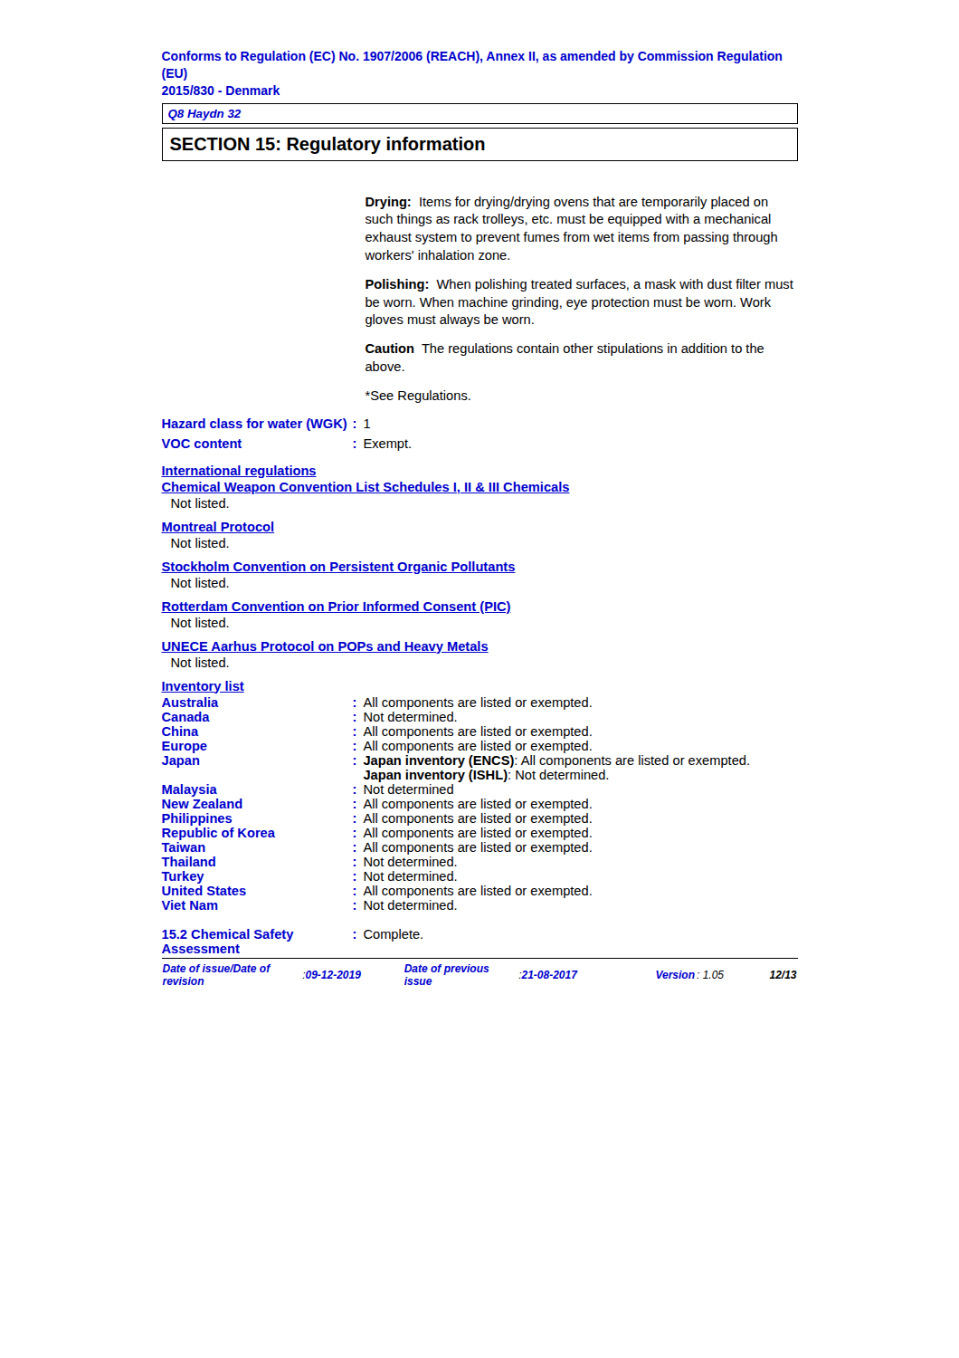Conforms to Regulation (EC) No. 1907/2006 (REACH), Annex II, as amended by Commission Regulation (EU)
2015/830 - Denmark
Q8 Haydn 32
SECTION 15: Regulatory information
Drying: Items for drying/drying ovens that are temporarily placed on such things as rack trolleys, etc. must be equipped with a mechanical exhaust system to prevent fumes from wet items from passing through workers' inhalation zone.
Polishing: When polishing treated surfaces, a mask with dust filter must be worn. When machine grinding, eye protection must be worn. Work gloves must always be worn.
Caution The regulations contain other stipulations in addition to the above.
*See Regulations.
| Hazard class for water (WGK) | : | 1 |
| VOC content | : | Exempt. |
International regulations
Chemical Weapon Convention List Schedules I, II & III Chemicals
Not listed.
Montreal Protocol
Not listed.
Stockholm Convention on Persistent Organic Pollutants
Not listed.
Rotterdam Convention on Prior Informed Consent (PIC)
Not listed.
UNECE Aarhus Protocol on POPs and Heavy Metals
Not listed.
Inventory list
| Australia | : | All components are listed or exempted. |
| Canada | : | Not determined. |
| China | : | All components are listed or exempted. |
| Europe | : | All components are listed or exempted. |
| Japan | : | Japan inventory (ENCS) : All components are listed or exempted. Japan inventory (ISHL) : Not determined. |
| Malaysia | : | Not determined |
| New Zealand | : | All components are listed or exempted. |
| Philippines | : | All components are listed or exempted. |
| Republic of Korea | : | All components are listed or exempted. |
| Taiwan | : | All components are listed or exempted. |
| Thailand | : | Not determined. |
| Turkey | : | Not determined. |
| United States | : | All components are listed or exempted. |
| Viet Nam | : | Not determined. |
| 15.2 Chemical Safety Assessment | : | Complete. |
| Date of issue/Date of revision | : 09-12-2019 | Date of previous issue | : 21-08-2017 | Version | : 1.05 | 12/13 |